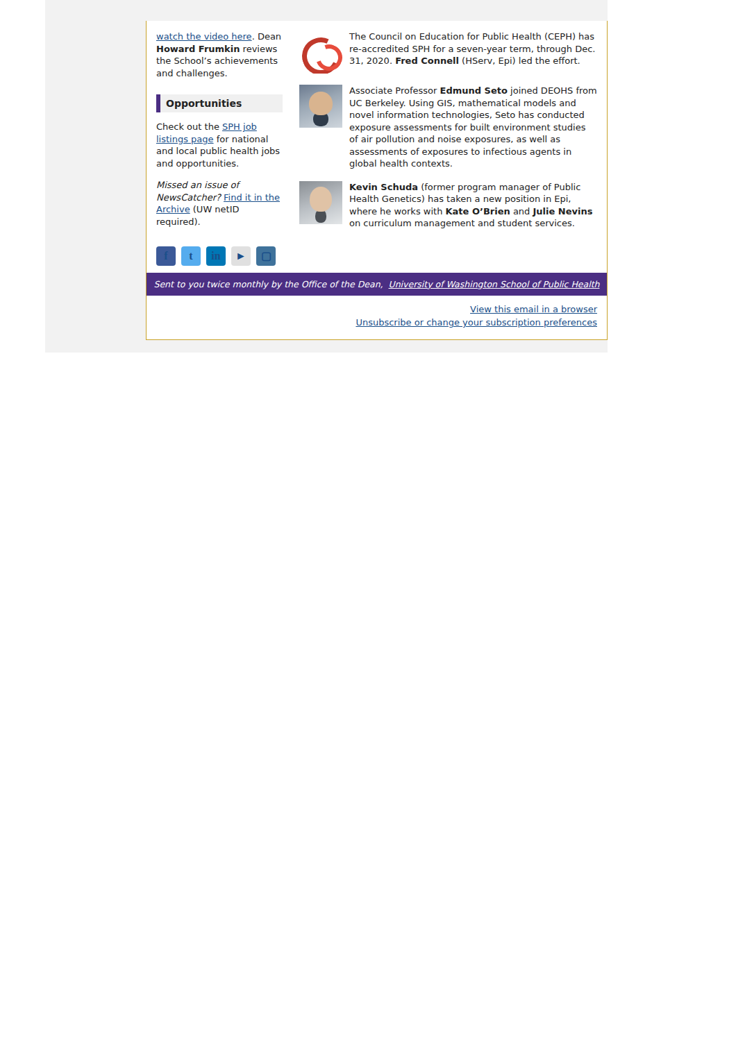watch the video here. Dean Howard Frumkin reviews the School’s achievements and challenges.
Opportunities
Check out the SPH job listings page for national and local public health jobs and opportunities.
Missed an issue of NewsCatcher? Find it in the Archive (UW netID required).
f t in ► ▢
The Council on Education for Public Health (CEPH) has re-accredited SPH for a seven-year term, through Dec. 31, 2020. Fred Connell (HServ, Epi) led the effort.
Associate Professor Edmund Seto joined DEOHS from UC Berkeley. Using GIS, mathematical models and novel information technologies, Seto has conducted exposure assessments for built environment studies of air pollution and noise exposures, as well as assessments of exposures to infectious agents in global health contexts.
Kevin Schuda (former program manager of Public Health Genetics) has taken a new position in Epi, where he works with Kate O’Brien and Julie Nevins on curriculum management and student services.
Sent to you twice monthly by the Office of the Dean, University of Washington School of Public Health
View this email in a browser
Unsubscribe or change your subscription preferences